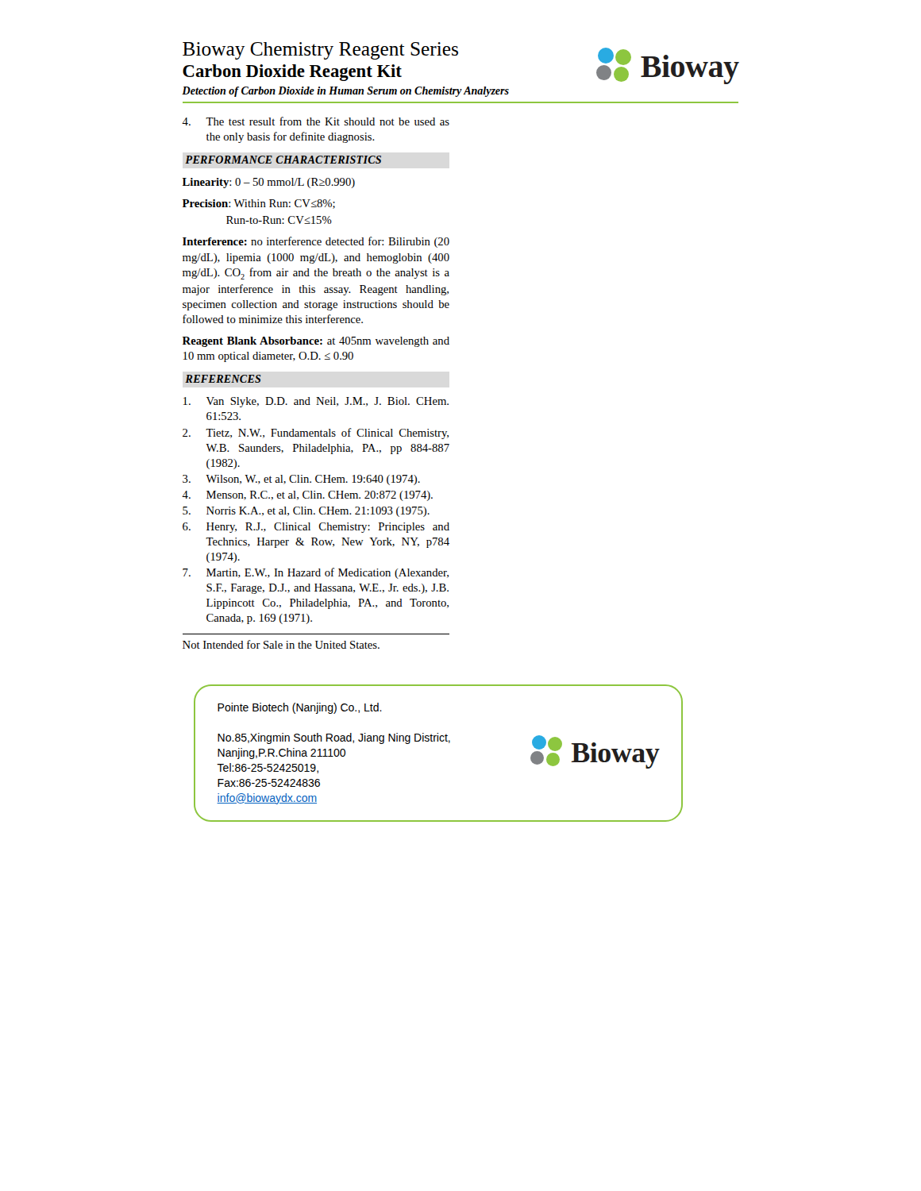Bioway Chemistry Reagent Series
Carbon Dioxide Reagent Kit
Detection of Carbon Dioxide in Human Serum on Chemistry Analyzers
Bioway
4. The test result from the Kit should not be used as the only basis for definite diagnosis.
PERFORMANCE CHARACTERISTICS
Linearity: 0 – 50 mmol/L (R≥0.990)
Precision: Within Run: CV≤8%;
Run-to-Run: CV≤15%
Interference: no interference detected for: Bilirubin (20 mg/dL), lipemia (1000 mg/dL), and hemoglobin (400 mg/dL). CO2 from air and the breath o the analyst is a major interference in this assay. Reagent handling, specimen collection and storage instructions should be followed to minimize this interference.
Reagent Blank Absorbance: at 405nm wavelength and 10 mm optical diameter, O.D. ≤ 0.90
REFERENCES
1. Van Slyke, D.D. and Neil, J.M., J. Biol. CHem. 61:523.
2. Tietz, N.W., Fundamentals of Clinical Chemistry, W.B. Saunders, Philadelphia, PA., pp 884-887 (1982).
3. Wilson, W., et al, Clin. CHem. 19:640 (1974).
4. Menson, R.C., et al, Clin. CHem. 20:872 (1974).
5. Norris K.A., et al, Clin. CHem. 21:1093 (1975).
6. Henry, R.J., Clinical Chemistry: Principles and Technics, Harper & Row, New York, NY, p784 (1974).
7. Martin, E.W., In Hazard of Medication (Alexander, S.F., Farage, D.J., and Hassana, W.E., Jr. eds.), J.B. Lippincott Co., Philadelphia, PA., and Toronto, Canada, p. 169 (1971).
Not Intended for Sale in the United States.
Pointe Biotech (Nanjing) Co., Ltd.
No.85,Xingmin South Road, Jiang Ning District, Nanjing,P.R.China 211100
Tel:86-25-52425019,
Fax:86-25-52424836
info@biowaydx.com
Bioway